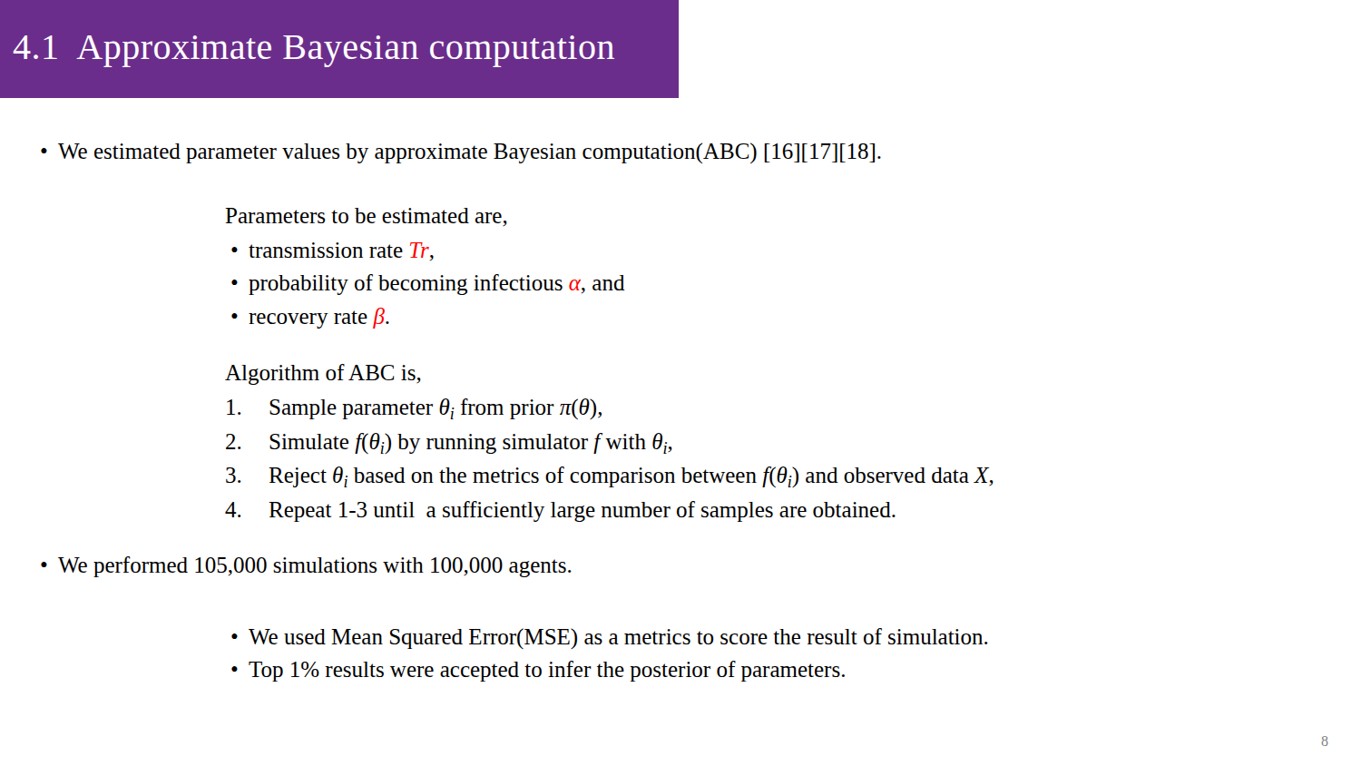4.1 Approximate Bayesian computation
We estimated parameter values by approximate Bayesian computation(ABC) [16][17][18].
Parameters to be estimated are,
transmission rate Tr,
probability of becoming infectious α, and
recovery rate β.
Algorithm of ABC is,
Sample parameter θi from prior π(θ),
Simulate f(θi) by running simulator f with θi,
Reject θi based on the metrics of comparison between f(θi) and observed data X,
Repeat 1-3 until a sufficiently large number of samples are obtained.
We performed 105,000 simulations with 100,000 agents.
We used Mean Squared Error(MSE) as a metrics to score the result of simulation.
Top 1% results were accepted to infer the posterior of parameters.
8